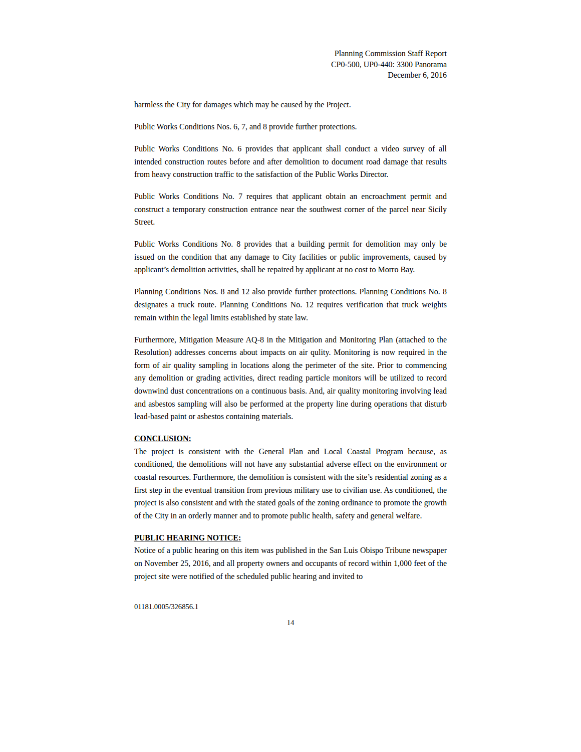Planning Commission Staff Report
CP0-500, UP0-440: 3300 Panorama
December 6, 2016
harmless the City for damages which may be caused by the Project.
Public Works Conditions Nos. 6, 7, and 8 provide further protections.
Public Works Conditions No. 6 provides that applicant shall conduct a video survey of all intended construction routes before and after demolition to document road damage that results from heavy construction traffic to the satisfaction of the Public Works Director.
Public Works Conditions No. 7 requires that applicant obtain an encroachment permit and construct a temporary construction entrance near the southwest corner of the parcel near Sicily Street.
Public Works Conditions No. 8 provides that a building permit for demolition may only be issued on the condition that any damage to City facilities or public improvements, caused by applicant’s demolition activities, shall be repaired by applicant at no cost to Morro Bay.
Planning Conditions Nos. 8 and 12 also provide further protections. Planning Conditions No. 8 designates a truck route. Planning Conditions No. 12 requires verification that truck weights remain within the legal limits established by state law.
Furthermore, Mitigation Measure AQ-8 in the Mitigation and Monitoring Plan (attached to the Resolution) addresses concerns about impacts on air qulity. Monitoring is now required in the form of air quality sampling in locations along the perimeter of the site. Prior to commencing any demolition or grading activities, direct reading particle monitors will be utilized to record downwind dust concentrations on a continuous basis. And, air quality monitoring involving lead and asbestos sampling will also be performed at the property line during operations that disturb lead-based paint or asbestos containing materials.
CONCLUSION:
The project is consistent with the General Plan and Local Coastal Program because, as conditioned, the demolitions will not have any substantial adverse effect on the environment or coastal resources. Furthermore, the demolition is consistent with the site’s residential zoning as a first step in the eventual transition from previous military use to civilian use. As conditioned, the project is also consistent and with the stated goals of the zoning ordinance to promote the growth of the City in an orderly manner and to promote public health, safety and general welfare.
PUBLIC HEARING NOTICE:
Notice of a public hearing on this item was published in the San Luis Obispo Tribune newspaper on November 25, 2016, and all property owners and occupants of record within 1,000 feet of the project site were notified of the scheduled public hearing and invited to
01181.0005/326856.1
14